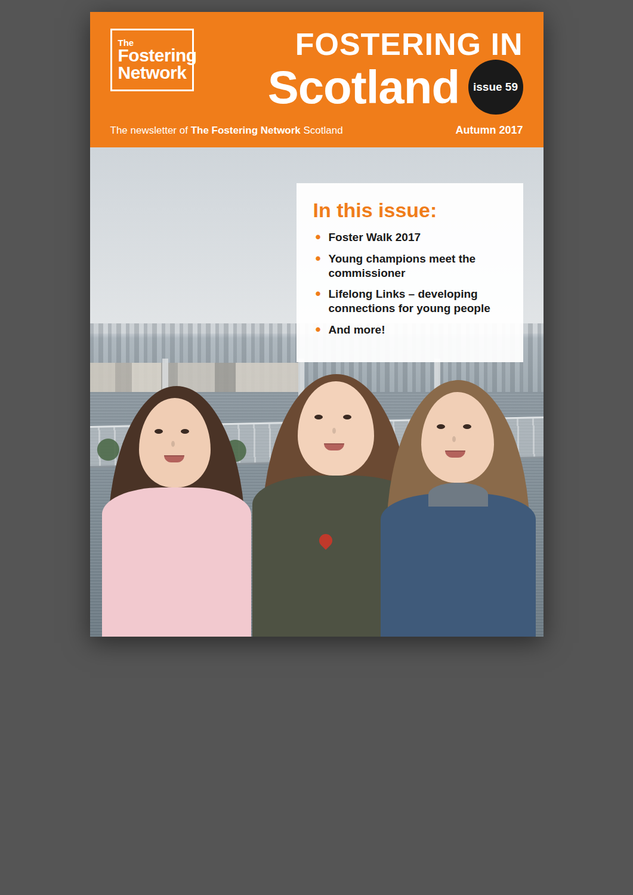The Fostering Network
Fostering in
Scotland issue 59
The newsletter of The Fostering Network Scotland
Autumn 2017
In this issue:
Foster Walk 2017
Young champions meet the commissioner
Lifelong Links – developing connections for young people
And more!